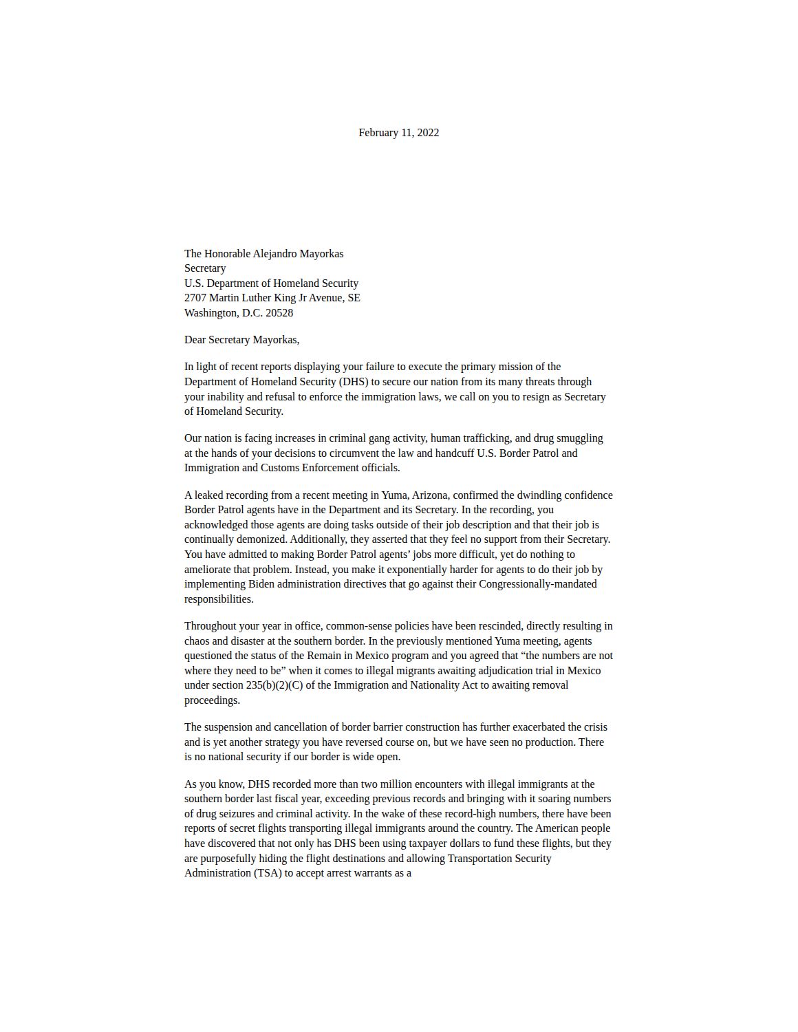February 11, 2022
The Honorable Alejandro Mayorkas
Secretary
U.S. Department of Homeland Security
2707 Martin Luther King Jr Avenue, SE
Washington, D.C. 20528
Dear Secretary Mayorkas,
In light of recent reports displaying your failure to execute the primary mission of the Department of Homeland Security (DHS) to secure our nation from its many threats through your inability and refusal to enforce the immigration laws, we call on you to resign as Secretary of Homeland Security.
Our nation is facing increases in criminal gang activity, human trafficking, and drug smuggling at the hands of your decisions to circumvent the law and handcuff U.S. Border Patrol and Immigration and Customs Enforcement officials.
A leaked recording from a recent meeting in Yuma, Arizona, confirmed the dwindling confidence Border Patrol agents have in the Department and its Secretary. In the recording, you acknowledged those agents are doing tasks outside of their job description and that their job is continually demonized. Additionally, they asserted that they feel no support from their Secretary. You have admitted to making Border Patrol agents’ jobs more difficult, yet do nothing to ameliorate that problem. Instead, you make it exponentially harder for agents to do their job by implementing Biden administration directives that go against their Congressionally-mandated responsibilities.
Throughout your year in office, common-sense policies have been rescinded, directly resulting in chaos and disaster at the southern border. In the previously mentioned Yuma meeting, agents questioned the status of the Remain in Mexico program and you agreed that “the numbers are not where they need to be” when it comes to illegal migrants awaiting adjudication trial in Mexico under section 235(b)(2)(C) of the Immigration and Nationality Act to awaiting removal proceedings.
The suspension and cancellation of border barrier construction has further exacerbated the crisis and is yet another strategy you have reversed course on, but we have seen no production. There is no national security if our border is wide open.
As you know, DHS recorded more than two million encounters with illegal immigrants at the southern border last fiscal year, exceeding previous records and bringing with it soaring numbers of drug seizures and criminal activity. In the wake of these record-high numbers, there have been reports of secret flights transporting illegal immigrants around the country. The American people have discovered that not only has DHS been using taxpayer dollars to fund these flights, but they are purposefully hiding the flight destinations and allowing Transportation Security Administration (TSA) to accept arrest warrants as a